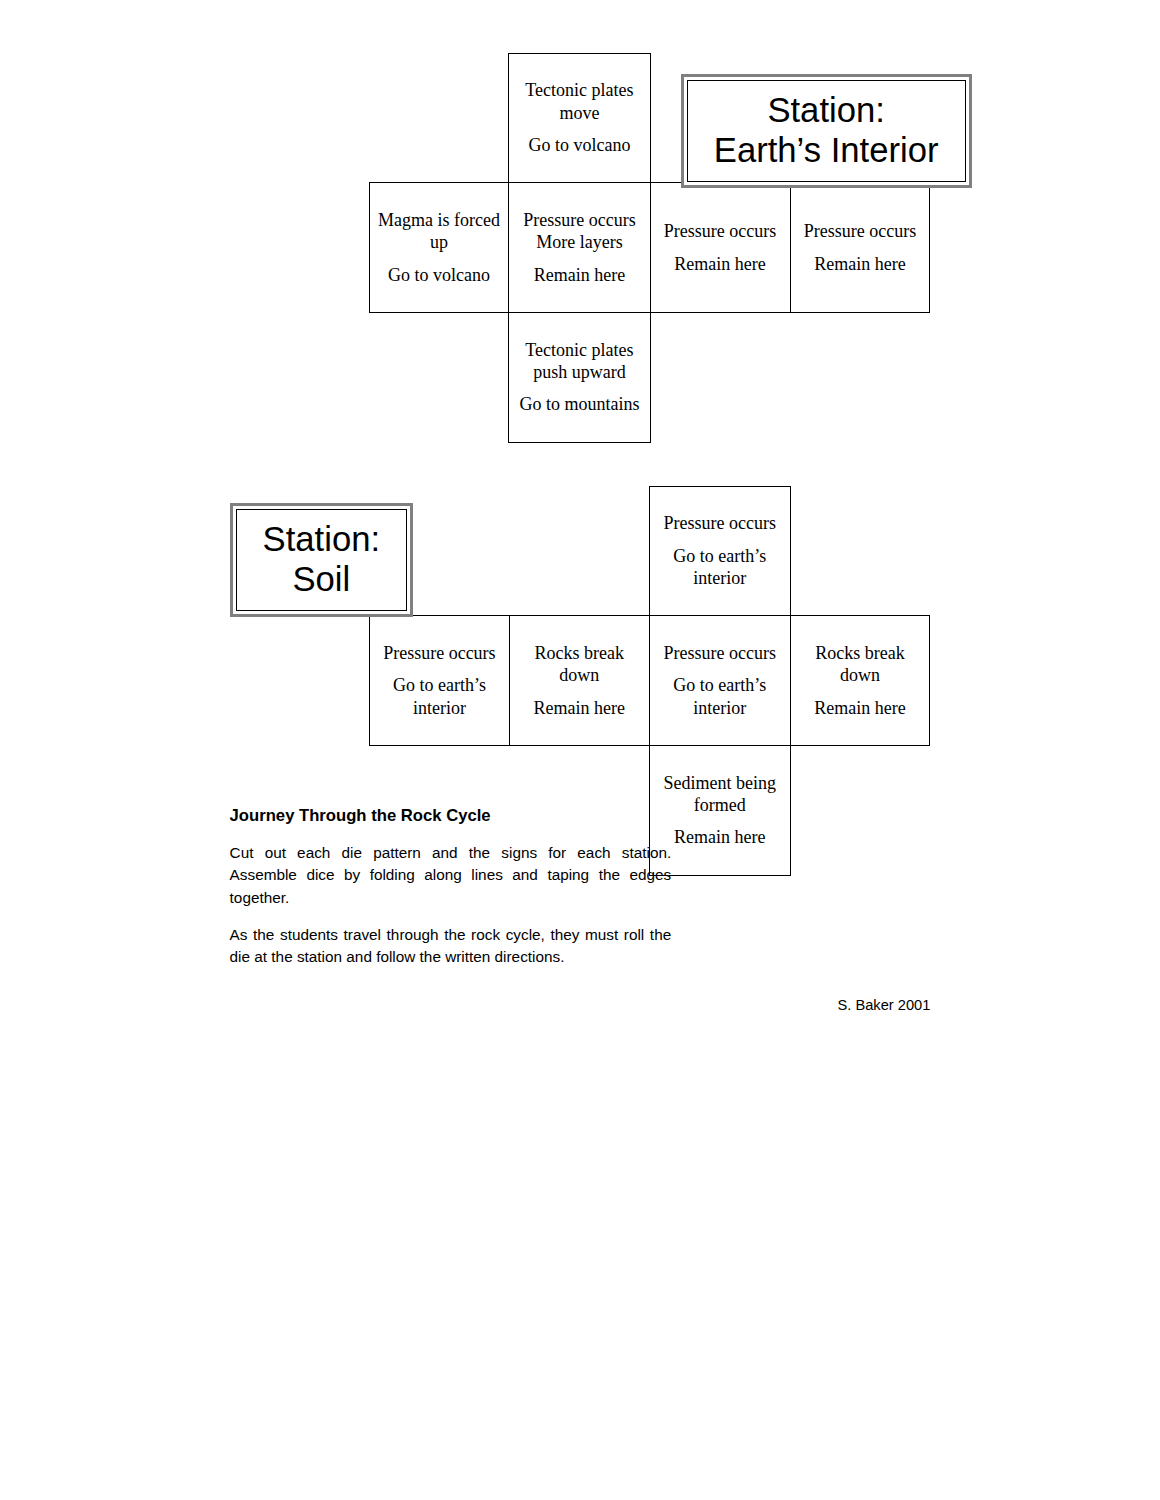Station:
Earth’s Interior
| | Tectonic plates move Go to volcano | | |
| Magma is forced up Go to volcano | Pressure occurs More layers Remain here | Pressure occurs Remain here | Pressure occurs Remain here |
| | Tectonic plates push upward Go to mountains | | |
Station:
Soil
| | | Pressure occurs Go to earth’s interior | |
| Pressure occurs Go to earth’s interior | Rocks break down Remain here | Pressure occurs Go to earth’s interior | Rocks break down Remain here |
| | | Sediment being formed Remain here | |
Journey Through the Rock Cycle
Cut out each die pattern and the signs for each station. Assemble dice by folding along lines and taping the edges together.
As the students travel through the rock cycle, they must roll the die at the station and follow the written directions.
S. Baker 2001